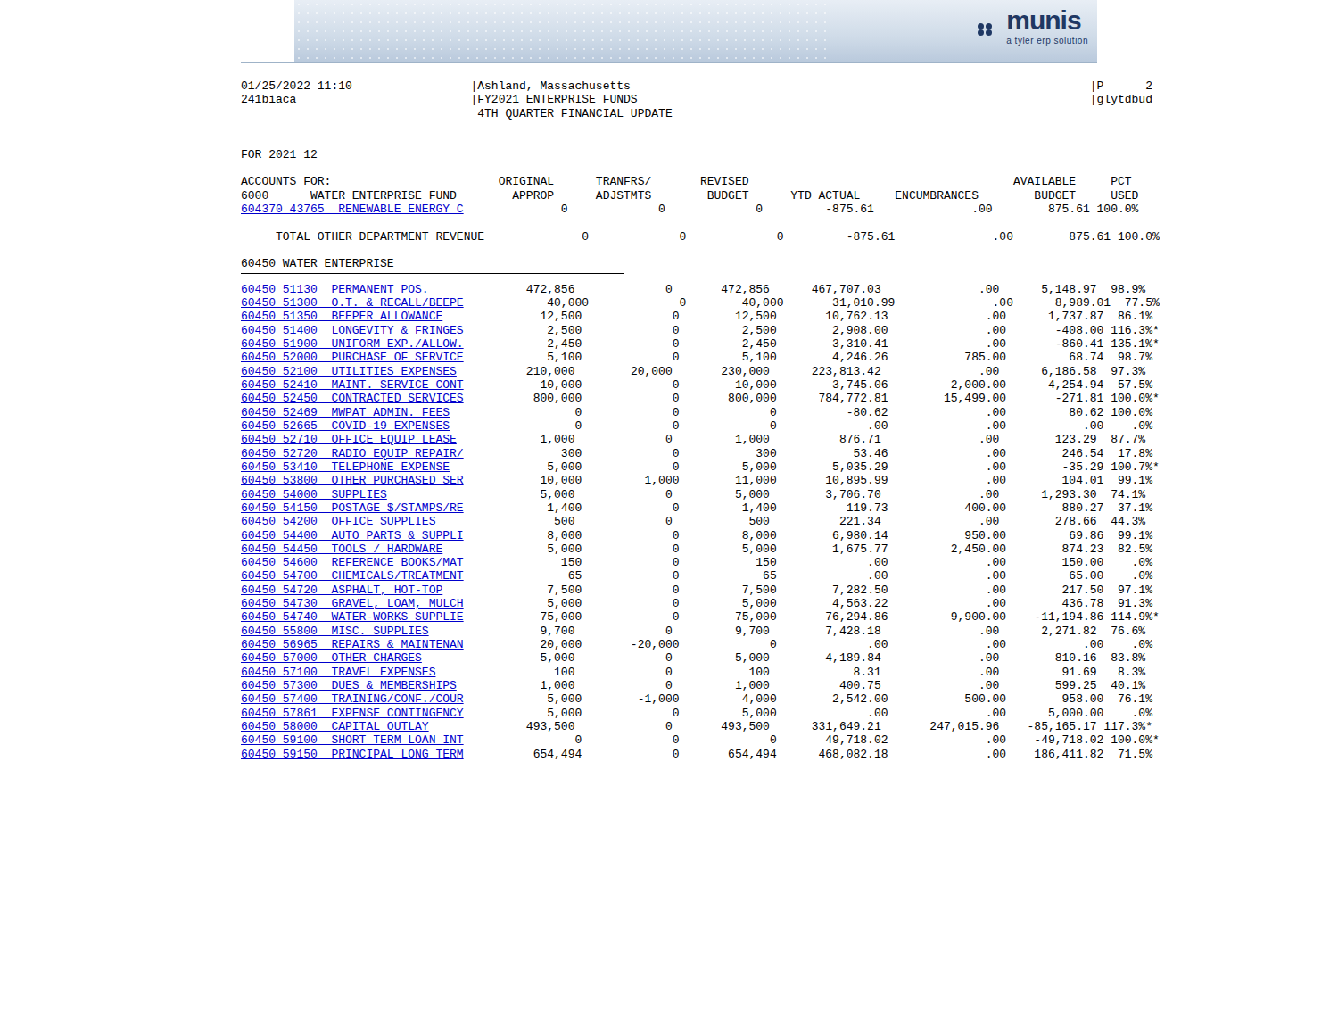munis
a tyler erp solution
01/25/2022 11:10                 |Ashland, Massachusetts                                                                  |P      2
241biaca                         |FY2021 ENTERPRISE FUNDS                                                                 |glytdbud
                                  4TH QUARTER FINANCIAL UPDATE


FOR 2021 12

ACCOUNTS FOR:                        ORIGINAL      TRANFRS/       REVISED                                      AVAILABLE     PCT
6000      WATER ENTERPRISE FUND        APPROP      ADJSTMTS        BUDGET      YTD ACTUAL     ENCUMBRANCES        BUDGET     USED
604370 43765  RENEWABLE ENERGY C              0             0             0         -875.61              .00        875.61 100.0%

     TOTAL OTHER DEPARTMENT REVENUE              0             0             0         -875.61              .00        875.61 100.0%

60450 WATER ENTERPRISE
60450 51130  PERMANENT POS.              472,856             0       472,856      467,707.03              .00      5,148.97  98.9%
60450 51300  O.T. & RECALL/BEEPE            40,000             0        40,000       31,010.99              .00      8,989.01  77.5%
60450 51350  BEEPER ALLOWANCE              12,500             0        12,500       10,762.13              .00      1,737.87  86.1%
60450 51400  LONGEVITY & FRINGES            2,500             0         2,500        2,908.00              .00       -408.00 116.3%*
60450 51900  UNIFORM EXP./ALLOW.            2,450             0         2,450        3,310.41              .00       -860.41 135.1%*
60450 52000  PURCHASE OF SERVICE            5,100             0         5,100        4,246.26           785.00         68.74  98.7%
60450 52100  UTILITIES EXPENSES          210,000        20,000       230,000      223,813.42              .00      6,186.58  97.3%
60450 52410  MAINT. SERVICE CONT           10,000             0        10,000        3,745.06         2,000.00      4,254.94  57.5%
60450 52450  CONTRACTED SERVICES          800,000             0       800,000      784,772.81        15,499.00       -271.81 100.0%*
60450 52469  MWPAT ADMIN. FEES                  0             0             0          -80.62              .00         80.62 100.0%
60450 52665  COVID-19 EXPENSES                  0             0             0             .00              .00           .00    .0%
60450 52710  OFFICE EQUIP LEASE            1,000             0         1,000          876.71              .00        123.29  87.7%
60450 52720  RADIO EQUIP REPAIR/              300             0           300           53.46              .00        246.54  17.8%
60450 53410  TELEPHONE EXPENSE              5,000             0         5,000        5,035.29              .00        -35.29 100.7%*
60450 53800  OTHER PURCHASED SER           10,000         1,000        11,000       10,895.99              .00        104.01  99.1%
60450 54000  SUPPLIES                      5,000             0         5,000        3,706.70              .00      1,293.30  74.1%
60450 54150  POSTAGE $/STAMPS/RE            1,400             0         1,400          119.73           400.00        880.27  37.1%
60450 54200  OFFICE SUPPLIES                 500             0           500          221.34              .00        278.66  44.3%
60450 54400  AUTO PARTS & SUPPLI            8,000             0         8,000        6,980.14           950.00         69.86  99.1%
60450 54450  TOOLS / HARDWARE               5,000             0         5,000        1,675.77         2,450.00        874.23  82.5%
60450 54600  REFERENCE BOOKS/MAT              150             0           150             .00              .00        150.00    .0%
60450 54700  CHEMICALS/TREATMENT               65             0            65             .00              .00         65.00    .0%
60450 54720  ASPHALT, HOT-TOP               7,500             0         7,500        7,282.50              .00        217.50  97.1%
60450 54730  GRAVEL, LOAM, MULCH            5,000             0         5,000        4,563.22              .00        436.78  91.3%
60450 54740  WATER-WORKS SUPPLIE           75,000             0        75,000       76,294.86         9,900.00    -11,194.86 114.9%*
60450 55800  MISC. SUPPLIES                9,700             0         9,700        7,428.18              .00      2,271.82  76.6%
60450 56965  REPAIRS & MAINTENAN           20,000       -20,000             0             .00              .00           .00    .0%
60450 57000  OTHER CHARGES                 5,000             0         5,000        4,189.84              .00        810.16  83.8%
60450 57100  TRAVEL EXPENSES                 100             0           100            8.31              .00         91.69   8.3%
60450 57300  DUES & MEMBERSHIPS            1,000             0         1,000          400.75              .00        599.25  40.1%
60450 57400  TRAINING/CONF./COUR            5,000        -1,000         4,000        2,542.00           500.00        958.00  76.1%
60450 57861  EXPENSE CONTINGENCY            5,000             0         5,000             .00              .00      5,000.00    .0%
60450 58000  CAPITAL OUTLAY              493,500             0       493,500      331,649.21       247,015.96    -85,165.17 117.3%*
60450 59100  SHORT TERM LOAN INT                0             0             0       49,718.02              .00    -49,718.02 100.0%*
60450 59150  PRINCIPAL LONG TERM          654,494             0       654,494      468,082.18              .00    186,411.82  71.5%